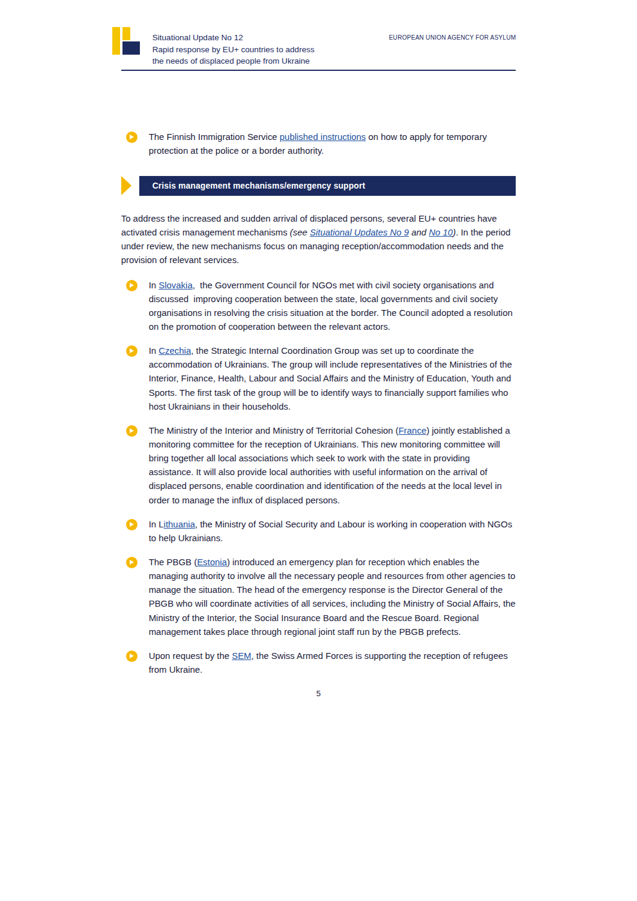Situational Update No 12
Rapid response by EU+ countries to address
the needs of displaced people from Ukraine
EUROPEAN UNION AGENCY FOR ASYLUM
The Finnish Immigration Service published instructions on how to apply for temporary protection at the police or a border authority.
Crisis management mechanisms/emergency support
To address the increased and sudden arrival of displaced persons, several EU+ countries have activated crisis management mechanisms (see Situational Updates No 9 and No 10). In the period under review, the new mechanisms focus on managing reception/accommodation needs and the provision of relevant services.
In Slovakia, the Government Council for NGOs met with civil society organisations and discussed improving cooperation between the state, local governments and civil society organisations in resolving the crisis situation at the border. The Council adopted a resolution on the promotion of cooperation between the relevant actors.
In Czechia, the Strategic Internal Coordination Group was set up to coordinate the accommodation of Ukrainians. The group will include representatives of the Ministries of the Interior, Finance, Health, Labour and Social Affairs and the Ministry of Education, Youth and Sports. The first task of the group will be to identify ways to financially support families who host Ukrainians in their households.
The Ministry of the Interior and Ministry of Territorial Cohesion (France) jointly established a monitoring committee for the reception of Ukrainians. This new monitoring committee will bring together all local associations which seek to work with the state in providing assistance. It will also provide local authorities with useful information on the arrival of displaced persons, enable coordination and identification of the needs at the local level in order to manage the influx of displaced persons.
In Lithuania, the Ministry of Social Security and Labour is working in cooperation with NGOs to help Ukrainians.
The PBGB (Estonia) introduced an emergency plan for reception which enables the managing authority to involve all the necessary people and resources from other agencies to manage the situation. The head of the emergency response is the Director General of the PBGB who will coordinate activities of all services, including the Ministry of Social Affairs, the Ministry of the Interior, the Social Insurance Board and the Rescue Board. Regional management takes place through regional joint staff run by the PBGB prefects.
Upon request by the SEM, the Swiss Armed Forces is supporting the reception of refugees from Ukraine.
5